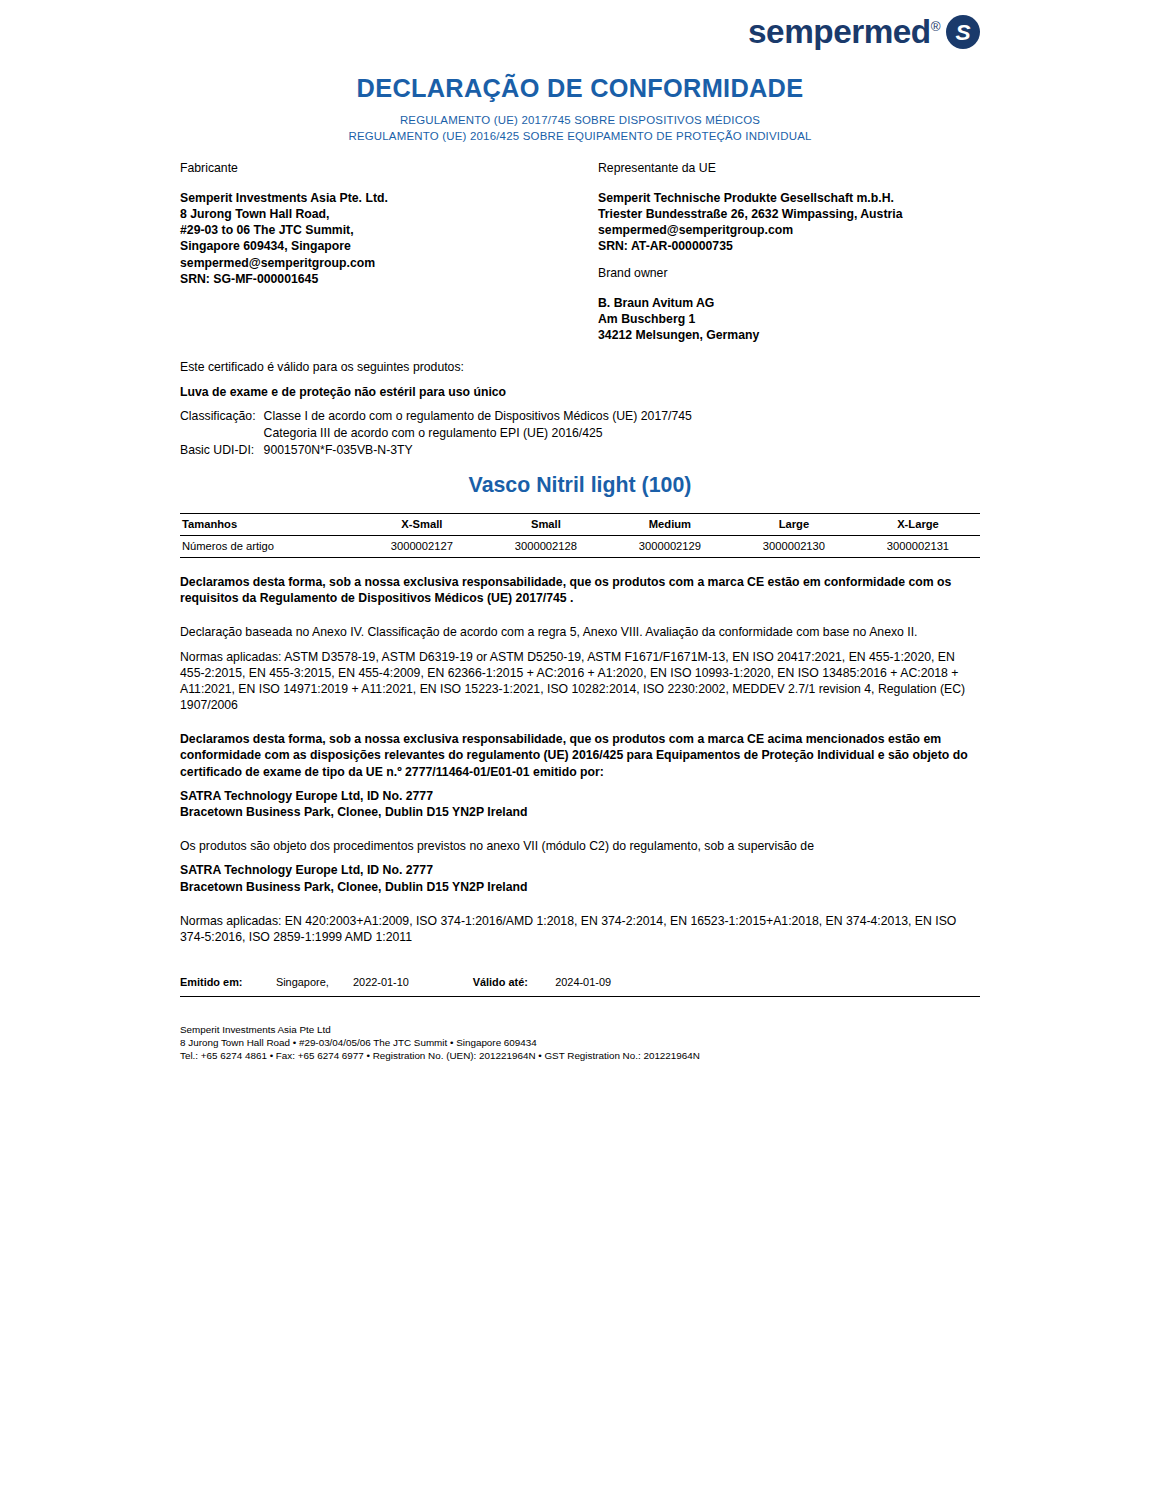sempermed®S
DECLARAÇÃO DE CONFORMIDADE
REGULAMENTO (UE) 2017/745 SOBRE DISPOSITIVOS MÉDICOS
REGULAMENTO (UE) 2016/425 SOBRE EQUIPAMENTO DE PROTEÇÃO INDIVIDUAL
| Fabricante Semperit Investments Asia Pte. Ltd. 8 Jurong Town Hall Road, #29-03 to 06 The JTC Summit, Singapore 609434, Singapore sempermed@semperitgroup.com SRN: SG-MF-000001645 | Representante da UE Semperit Technische Produkte Gesellschaft m.b.H. Triester Bundesstraße 26, 2632 Wimpassing, Austria sempermed@semperitgroup.com SRN: AT-AR-000000735 Brand owner B. Braun Avitum AG Am Buschberg 1 34212 Melsungen, Germany |
Este certificado é válido para os seguintes produtos:
Luva de exame e de proteção não estéril para uso único
| Classificação: | Classe I de acordo com o regulamento de Dispositivos Médicos (UE) 2017/745 |
| | Categoria III de acordo com o regulamento EPI (UE) 2016/425 |
| Basic UDI-DI: | 9001570N*F-035VB-N-3TY |
Vasco Nitril light (100)
| Tamanhos | X-Small | Small | Medium | Large | X-Large |
| --- | --- | --- | --- | --- | --- |
| Números de artigo | 3000002127 | 3000002128 | 3000002129 | 3000002130 | 3000002131 |
Declaramos desta forma, sob a nossa exclusiva responsabilidade, que os produtos com a marca CE estão em conformidade com os requisitos da Regulamento de Dispositivos Médicos (UE) 2017/745 .
Declaração baseada no Anexo IV. Classificação de acordo com a regra 5, Anexo VIII. Avaliação da conformidade com base no Anexo II.
Normas aplicadas: ASTM D3578-19, ASTM D6319-19 or ASTM D5250-19, ASTM F1671/F1671M-13, EN ISO 20417:2021, EN 455-1:2020, EN 455-2:2015, EN 455-3:2015, EN 455-4:2009, EN 62366-1:2015 + AC:2016 + A1:2020, EN ISO 10993-1:2020, EN ISO 13485:2016 + AC:2018 + A11:2021, EN ISO 14971:2019 + A11:2021, EN ISO 15223-1:2021, ISO 10282:2014, ISO 2230:2002, MEDDEV 2.7/1 revision 4, Regulation (EC) 1907/2006
Declaramos desta forma, sob a nossa exclusiva responsabilidade, que os produtos com a marca CE acima mencionados estão em conformidade com as disposições relevantes do regulamento (UE) 2016/425 para Equipamentos de Proteção Individual e são objeto do certificado de exame de tipo da UE n.º 2777/11464-01/E01-01 emitido por:
SATRA Technology Europe Ltd, ID No. 2777
Bracetown Business Park, Clonee, Dublin D15 YN2P Ireland
Os produtos são objeto dos procedimentos previstos no anexo VII (módulo C2) do regulamento, sob a supervisão de
SATRA Technology Europe Ltd, ID No. 2777
Bracetown Business Park, Clonee, Dublin D15 YN2P Ireland
Normas aplicadas: EN 420:2003+A1:2009, ISO 374-1:2016/AMD 1:2018, EN 374-2:2014, EN 16523-1:2015+A1:2018, EN 374-4:2013, EN ISO 374-5:2016, ISO 2859-1:1999 AMD 1:2011
Emitido em: Singapore, 2022-01-10 Válido até: 2024-01-09
Semperit Investments Asia Pte Ltd
8 Jurong Town Hall Road • #29-03/04/05/06 The JTC Summit • Singapore 609434
Tel.: +65 6274 4861 • Fax: +65 6274 6977 • Registration No. (UEN): 201221964N • GST Registration No.: 201221964N